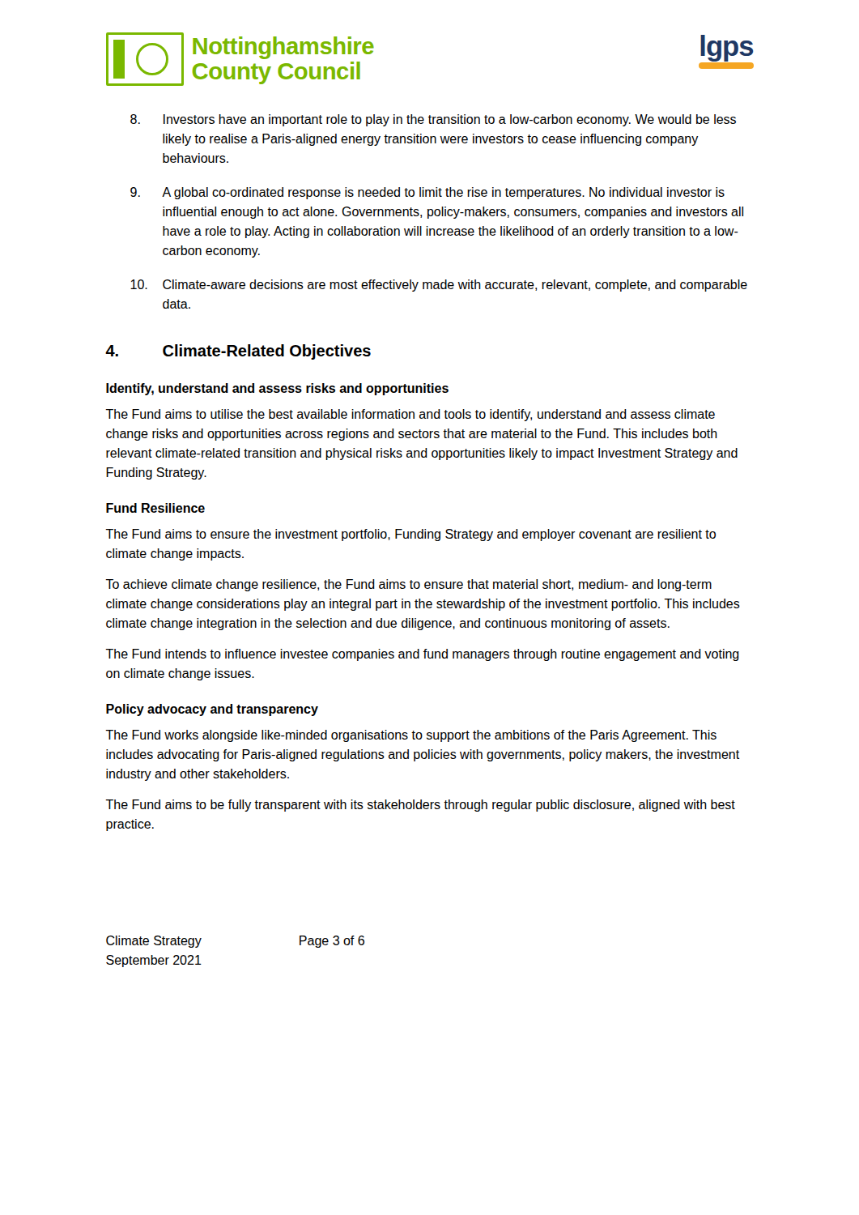Nottinghamshire
County Council
lgps
8. Investors have an important role to play in the transition to a low-carbon economy. We would be less likely to realise a Paris-aligned energy transition were investors to cease influencing company behaviours.
9. A global co-ordinated response is needed to limit the rise in temperatures. No individual investor is influential enough to act alone. Governments, policy-makers, consumers, companies and investors all have a role to play. Acting in collaboration will increase the likelihood of an orderly transition to a low-carbon economy.
10. Climate-aware decisions are most effectively made with accurate, relevant, complete, and comparable data.
4. Climate-Related Objectives
Identify, understand and assess risks and opportunities
The Fund aims to utilise the best available information and tools to identify, understand and assess climate change risks and opportunities across regions and sectors that are material to the Fund. This includes both relevant climate-related transition and physical risks and opportunities likely to impact Investment Strategy and Funding Strategy.
Fund Resilience
The Fund aims to ensure the investment portfolio, Funding Strategy and employer covenant are resilient to climate change impacts.
To achieve climate change resilience, the Fund aims to ensure that material short, medium- and long-term climate change considerations play an integral part in the stewardship of the investment portfolio. This includes climate change integration in the selection and due diligence, and continuous monitoring of assets.
The Fund intends to influence investee companies and fund managers through routine engagement and voting on climate change issues.
Policy advocacy and transparency
The Fund works alongside like-minded organisations to support the ambitions of the Paris Agreement. This includes advocating for Paris-aligned regulations and policies with governments, policy makers, the investment industry and other stakeholders.
The Fund aims to be fully transparent with its stakeholders through regular public disclosure, aligned with best practice.
Climate Strategy
September 2021
Page 3 of 6